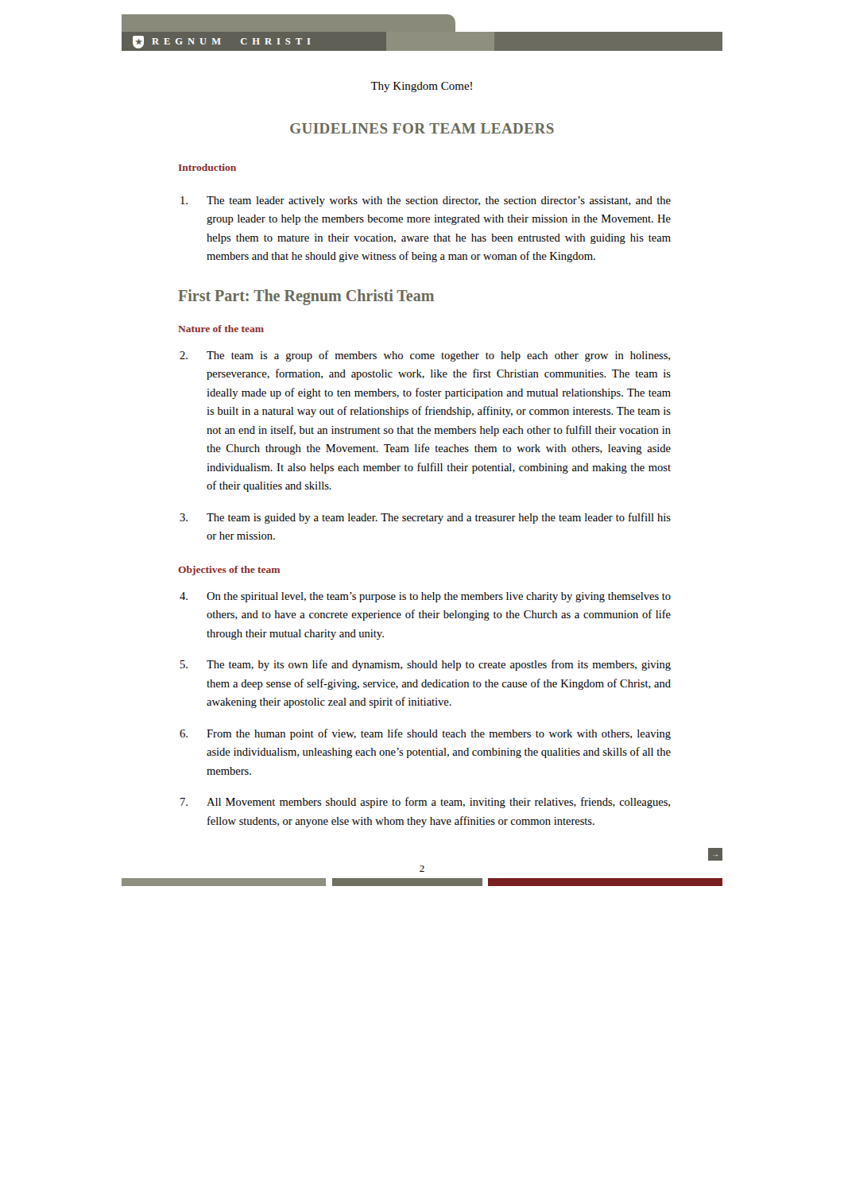★REGNUM CHRISTI
Thy Kingdom Come!
GUIDELINES FOR TEAM LEADERS
Introduction
1. The team leader actively works with the section director, the section director’s assistant, and the group leader to help the members become more integrated with their mission in the Movement. He helps them to mature in their vocation, aware that he has been entrusted with guiding his team members and that he should give witness of being a man or woman of the Kingdom.
First Part: The Regnum Christi Team
Nature of the team
2. The team is a group of members who come together to help each other grow in holiness, perseverance, formation, and apostolic work, like the first Christian communities. The team is ideally made up of eight to ten members, to foster participation and mutual relationships. The team is built in a natural way out of relationships of friendship, affinity, or common interests. The team is not an end in itself, but an instrument so that the members help each other to fulfill their vocation in the Church through the Movement. Team life teaches them to work with others, leaving aside individualism. It also helps each member to fulfill their potential, combining and making the most of their qualities and skills.
3. The team is guided by a team leader. The secretary and a treasurer help the team leader to fulfill his or her mission.
Objectives of the team
4. On the spiritual level, the team’s purpose is to help the members live charity by giving themselves to others, and to have a concrete experience of their belonging to the Church as a communion of life through their mutual charity and unity.
5. The team, by its own life and dynamism, should help to create apostles from its members, giving them a deep sense of self-giving, service, and dedication to the cause of the Kingdom of Christ, and awakening their apostolic zeal and spirit of initiative.
6. From the human point of view, team life should teach the members to work with others, leaving aside individualism, unleashing each one’s potential, and combining the qualities and skills of all the members.
7. All Movement members should aspire to form a team, inviting their relatives, friends, colleagues, fellow students, or anyone else with whom they have affinities or common interests.
2
→